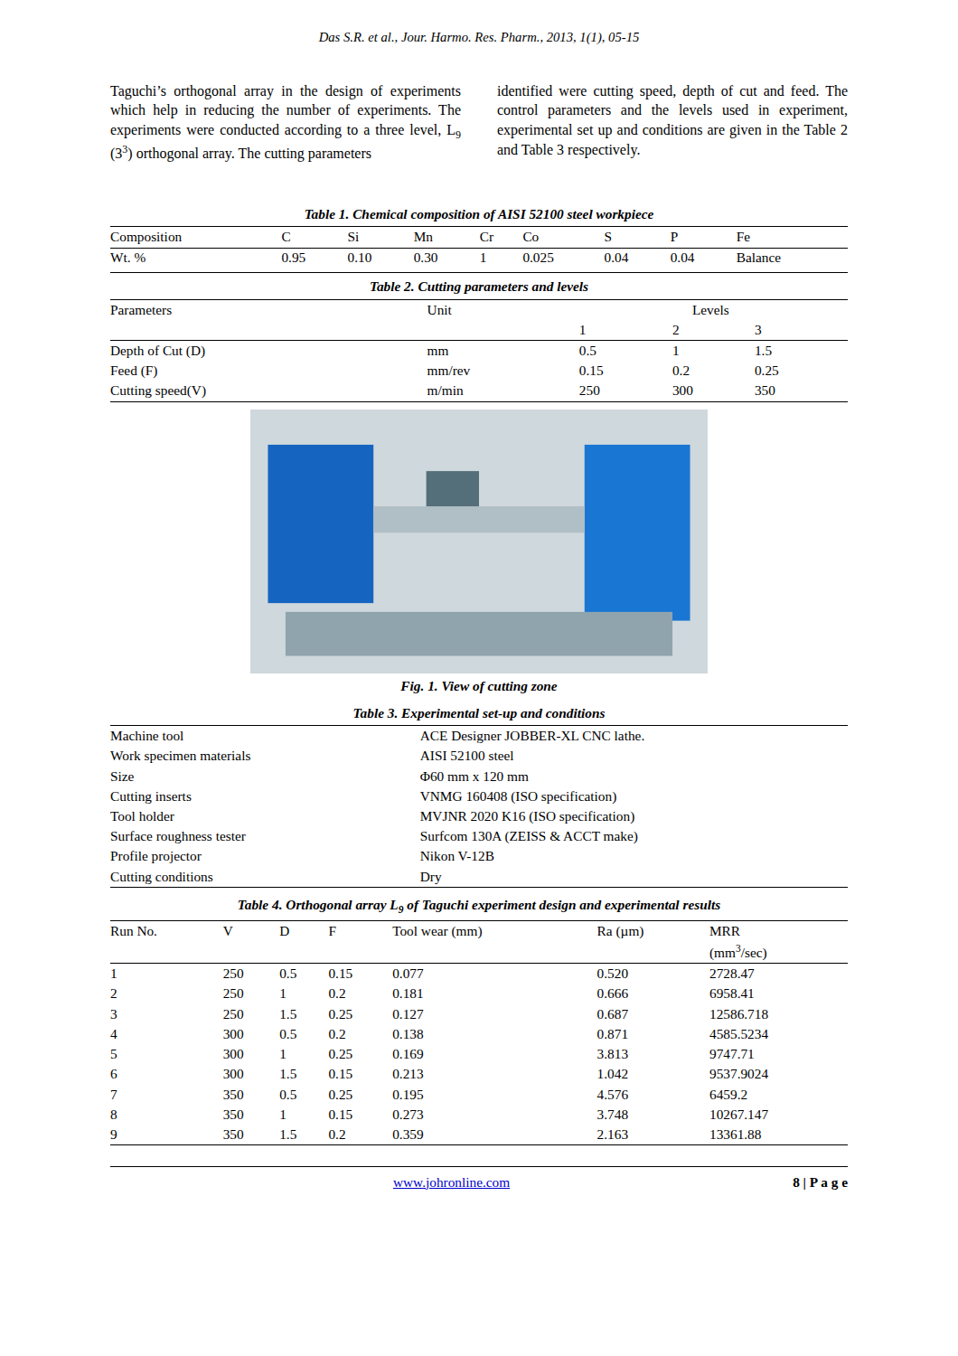Das S.R. et al., Jour. Harmo. Res. Pharm., 2013, 1(1), 05-15
Taguchi’s orthogonal array in the design of experiments which help in reducing the number of experiments. The experiments were conducted according to a three level, L9 (33) orthogonal array. The cutting parameters
identified were cutting speed, depth of cut and feed. The control parameters and the levels used in experiment, experimental set up and conditions are given in the Table 2 and Table 3 respectively.
Table 1. Chemical composition of AISI 52100 steel workpiece
| Composition | C | Si | Mn | Cr | Co | S | P | Fe |
| Wt. % | 0.95 | 0.10 | 0.30 | 1 | 0.025 | 0.04 | 0.04 | Balance |
Table 2. Cutting parameters and levels
| Parameters | Unit | Levels |
| 1 | 2 | 3 |
| Depth of Cut (D) | mm | 0.5 | 1 | 1.5 |
| Feed (F) | mm/rev | 0.15 | 0.2 | 0.25 |
| Cutting speed(V) | m/min | 250 | 300 | 350 |
Fig. 1. View of cutting zone
Table 3. Experimental set-up and conditions
| Machine tool | ACE Designer JOBBER-XL CNC lathe. |
| Work specimen materials | AISI 52100 steel |
| Size | Φ60 mm x 120 mm |
| Cutting inserts | VNMG 160408 (ISO specification) |
| Tool holder | MVJNR 2020 K16 (ISO specification) |
| Surface roughness tester | Surfcom 130A (ZEISS & ACCT make) |
| Profile projector | Nikon V-12B |
| Cutting conditions | Dry |
Table 4. Orthogonal array L 9 of Taguchi experiment design and experimental results
| Run No. | V | D | F | Tool wear (mm) | Ra (µm) | MRR |
| | | | | | | (mm 3 /sec) |
| 1 | 250 | 0.5 | 0.15 | 0.077 | 0.520 | 2728.47 |
| 2 | 250 | 1 | 0.2 | 0.181 | 0.666 | 6958.41 |
| 3 | 250 | 1.5 | 0.25 | 0.127 | 0.687 | 12586.718 |
| 4 | 300 | 0.5 | 0.2 | 0.138 | 0.871 | 4585.5234 |
| 5 | 300 | 1 | 0.25 | 0.169 | 3.813 | 9747.71 |
| 6 | 300 | 1.5 | 0.15 | 0.213 | 1.042 | 9537.9024 |
| 7 | 350 | 0.5 | 0.25 | 0.195 | 4.576 | 6459.2 |
| 8 | 350 | 1 | 0.15 | 0.273 | 3.748 | 10267.147 |
| 9 | 350 | 1.5 | 0.2 | 0.359 | 2.163 | 13361.88 |
www.johronline.com 8 | P a g e